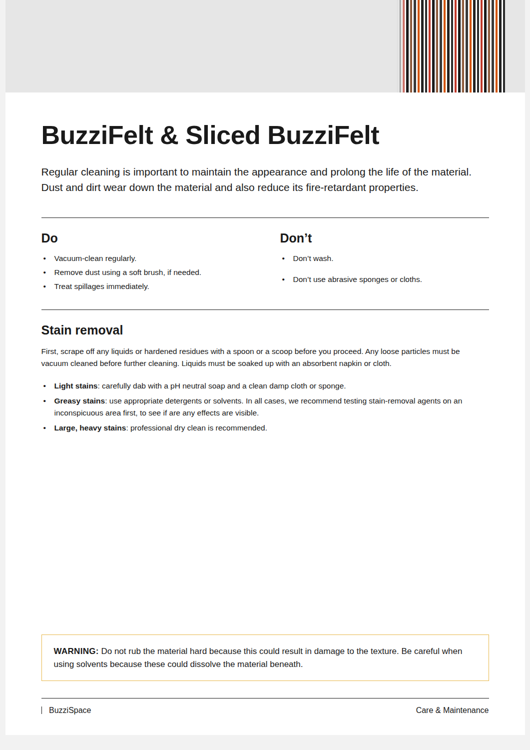BuzziFelt & Sliced BuzziFelt
Regular cleaning is important to maintain the appearance and prolong the life of the material. Dust and dirt wear down the material and also reduce its fire-retardant properties.
Do
Vacuum-clean regularly.
Remove dust using a soft brush, if needed.
Treat spillages immediately.
Don’t
Don’t wash.
Don’t use abrasive sponges or cloths.
Stain removal
First, scrape off any liquids or hardened residues with a spoon or a scoop before you proceed. Any loose particles must be vacuum cleaned before further cleaning. Liquids must be soaked up with an absorbent napkin or cloth.
Light stains: carefully dab with a pH neutral soap and a clean damp cloth or sponge.
Greasy stains: use appropriate detergents or solvents. In all cases, we recommend testing stain-removal agents on an inconspicuous area first, to see if are any effects are visible.
Large, heavy stains: professional dry clean is recommended.
WARNING: Do not rub the material hard because this could result in damage to the texture. Be careful when using solvents because these could dissolve the material beneath.
BuzziSpace
Care & Maintenance